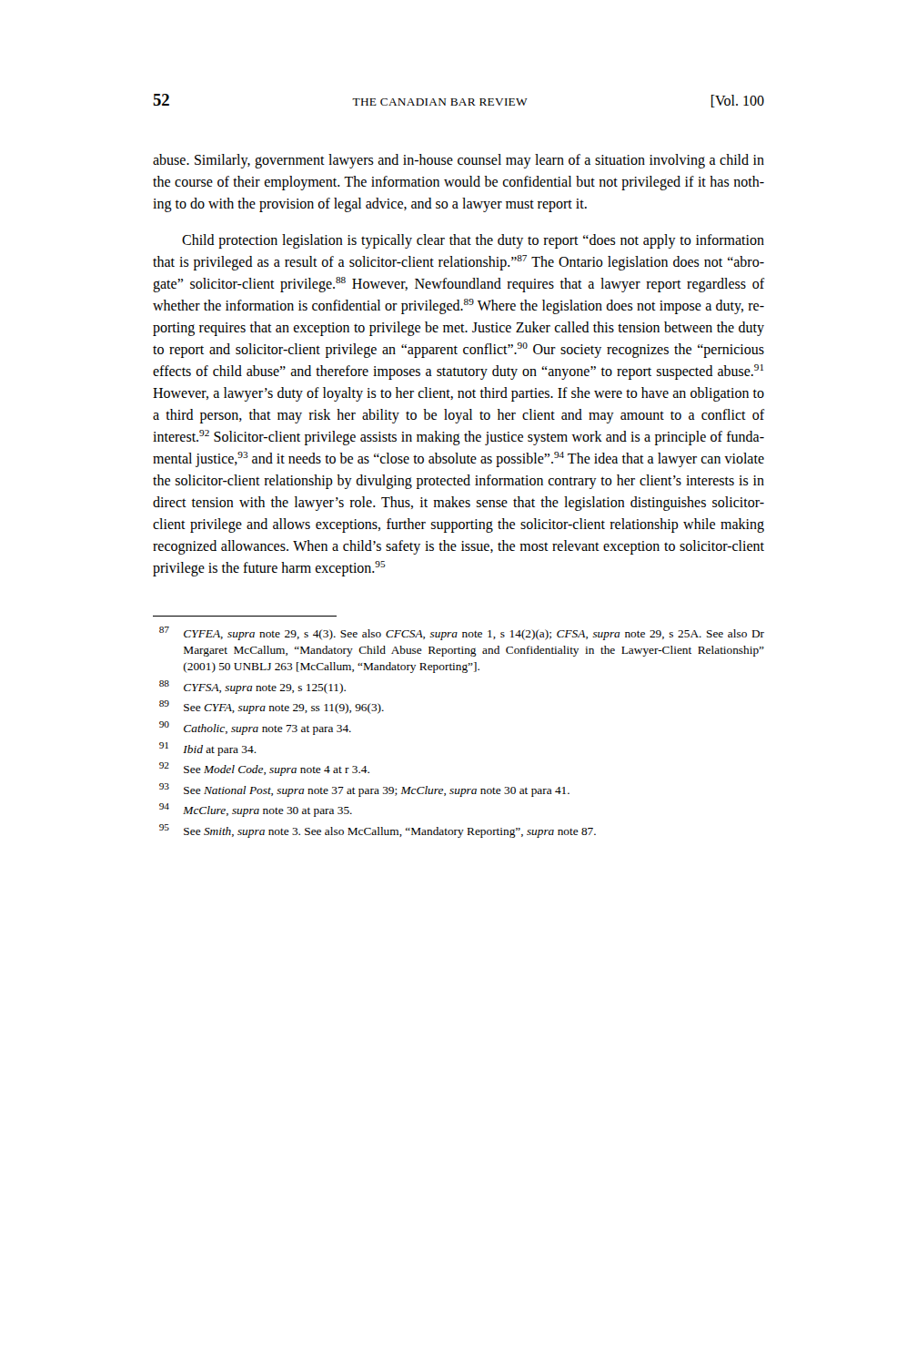52 THE CANADIAN BAR REVIEW [Vol. 100
abuse. Similarly, government lawyers and in-house counsel may learn of a situation involving a child in the course of their employment. The information would be confidential but not privileged if it has nothing to do with the provision of legal advice, and so a lawyer must report it.
Child protection legislation is typically clear that the duty to report “does not apply to information that is privileged as a result of a solicitor-client relationship.”87 The Ontario legislation does not “abrogate” solicitor-client privilege.88 However, Newfoundland requires that a lawyer report regardless of whether the information is confidential or privileged.89 Where the legislation does not impose a duty, reporting requires that an exception to privilege be met. Justice Zuker called this tension between the duty to report and solicitor-client privilege an “apparent conflict”.90 Our society recognizes the “pernicious effects of child abuse” and therefore imposes a statutory duty on “anyone” to report suspected abuse.91 However, a lawyer’s duty of loyalty is to her client, not third parties. If she were to have an obligation to a third person, that may risk her ability to be loyal to her client and may amount to a conflict of interest.92 Solicitor-client privilege assists in making the justice system work and is a principle of fundamental justice,93 and it needs to be as “close to absolute as possible”.94 The idea that a lawyer can violate the solicitor-client relationship by divulging protected information contrary to her client’s interests is in direct tension with the lawyer’s role. Thus, it makes sense that the legislation distinguishes solicitor-client privilege and allows exceptions, further supporting the solicitor-client relationship while making recognized allowances. When a child’s safety is the issue, the most relevant exception to solicitor-client privilege is the future harm exception.95
87 CYFEA, supra note 29, s 4(3). See also CFCSA, supra note 1, s 14(2)(a); CFSA, supra note 29, s 25A. See also Dr Margaret McCallum, “Mandatory Child Abuse Reporting and Confidentiality in the Lawyer-Client Relationship” (2001) 50 UNBLJ 263 [McCallum, “Mandatory Reporting”].
88 CYFSA, supra note 29, s 125(11).
89 See CYFA, supra note 29, ss 11(9), 96(3).
90 Catholic, supra note 73 at para 34.
91 Ibid at para 34.
92 See Model Code, supra note 4 at r 3.4.
93 See National Post, supra note 37 at para 39; McClure, supra note 30 at para 41.
94 McClure, supra note 30 at para 35.
95 See Smith, supra note 3. See also McCallum, “Mandatory Reporting”, supra note 87.